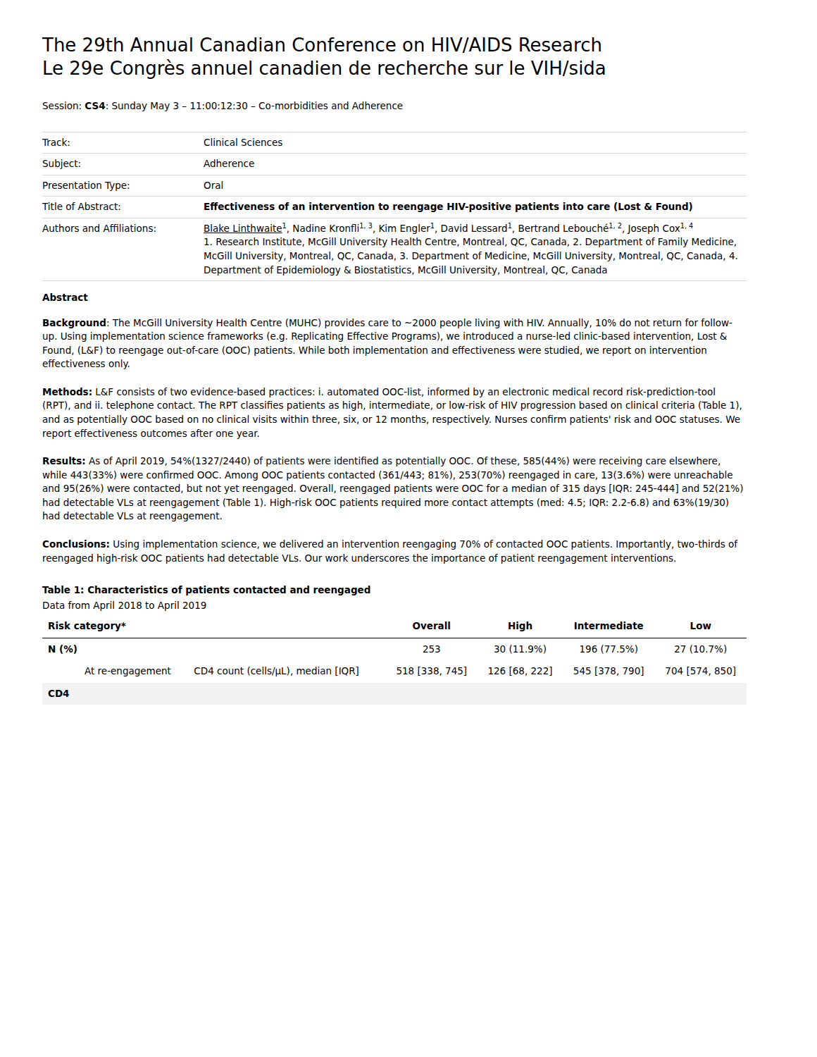The 29th Annual Canadian Conference on HIV/AIDS Research
Le 29e Congrès annuel canadien de recherche sur le VIH/sida
Session: CS4: Sunday May 3 – 11:00:12:30 – Co-morbidities and Adherence
| Track: | Clinical Sciences |
| Subject: | Adherence |
| Presentation Type: | Oral |
| Title of Abstract: | Effectiveness of an intervention to reengage HIV-positive patients into care (Lost & Found) |
| Authors and Affiliations: | Blake Linthwaite 1 , Nadine Kronfli 1, 3 , Kim Engler 1 , David Lessard 1 , Bertrand Lebouché 1, 2 , Joseph Cox 1, 4 1. Research Institute, McGill University Health Centre, Montreal, QC, Canada, 2. Department of Family Medicine, McGill University, Montreal, QC, Canada, 3. Department of Medicine, McGill University, Montreal, QC, Canada, 4. Department of Epidemiology & Biostatistics, McGill University, Montreal, QC, Canada |
Abstract
Background: The McGill University Health Centre (MUHC) provides care to ~2000 people living with HIV. Annually, 10% do not return for follow-up. Using implementation science frameworks (e.g. Replicating Effective Programs), we introduced a nurse-led clinic-based intervention, Lost & Found, (L&F) to reengage out-of-care (OOC) patients. While both implementation and effectiveness were studied, we report on intervention effectiveness only.
Methods: L&F consists of two evidence-based practices: i. automated OOC-list, informed by an electronic medical record risk-prediction-tool (RPT), and ii. telephone contact. The RPT classifies patients as high, intermediate, or low-risk of HIV progression based on clinical criteria (Table 1), and as potentially OOC based on no clinical visits within three, six, or 12 months, respectively. Nurses confirm patients' risk and OOC statuses. We report effectiveness outcomes after one year.
Results: As of April 2019, 54%(1327/2440) of patients were identified as potentially OOC. Of these, 585(44%) were receiving care elsewhere, while 443(33%) were confirmed OOC. Among OOC patients contacted (361/443; 81%), 253(70%) reengaged in care, 13(3.6%) were unreachable and 95(26%) were contacted, but not yet reengaged. Overall, reengaged patients were OOC for a median of 315 days [IQR: 245-444] and 52(21%) had detectable VLs at reengagement (Table 1). High-risk OOC patients required more contact attempts (med: 4.5; IQR: 2.2-6.8) and 63%(19/30) had detectable VLs at reengagement.
Conclusions: Using implementation science, we delivered an intervention reengaging 70% of contacted OOC patients. Importantly, two-thirds of reengaged high-risk OOC patients had detectable VLs. Our work underscores the importance of patient reengagement interventions.
Table 1: Characteristics of patients contacted and reengaged
Data from April 2018 to April 2019
| Risk category* | Overall | High | Intermediate | Low |
| --- | --- | --- | --- | --- |
| N (%) | 253 | 30 (11.9%) | 196 (77.5%) | 27 (10.7%) |
| | At re-engagement | CD4 count (cells/µL), median [IQR] | 518 [338, 745] | 126 [68, 222] | 545 [378, 790] | 704 [574, 850] |
| CD4 | | | | | | |